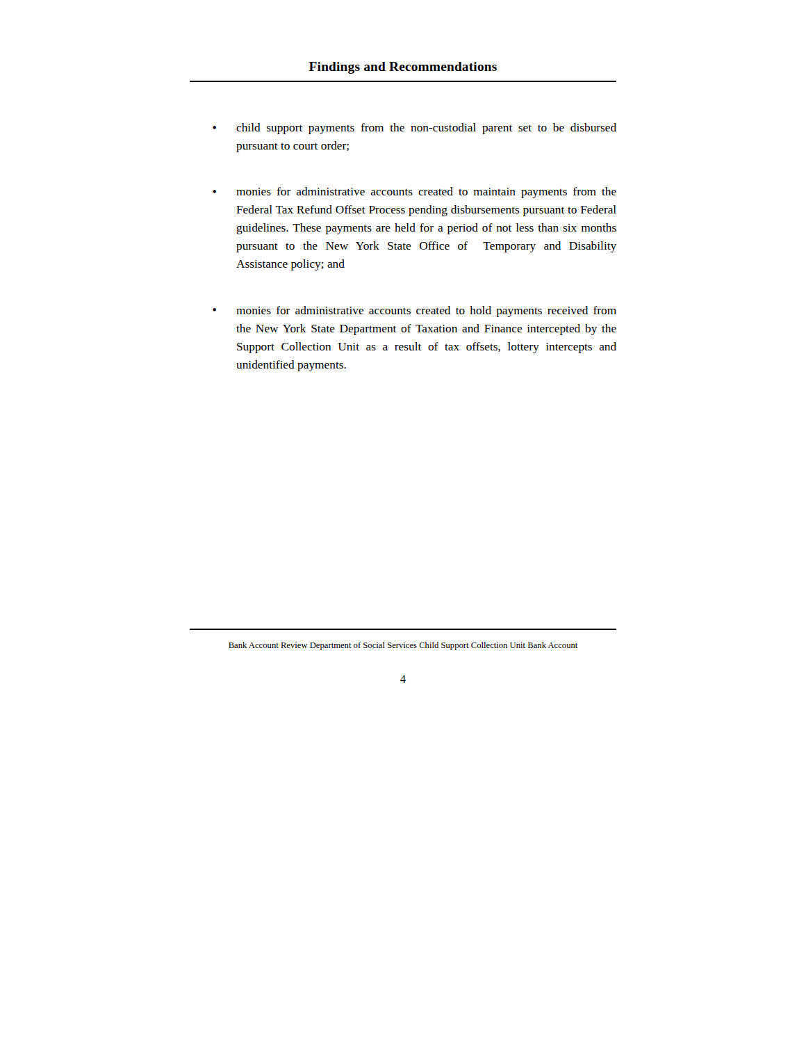Findings and Recommendations
child support payments from the non-custodial parent set to be disbursed pursuant to court order;
monies for administrative accounts created to maintain payments from the Federal Tax Refund Offset Process pending disbursements pursuant to Federal guidelines. These payments are held for a period of not less than six months pursuant to the New York State Office of Temporary and Disability Assistance policy; and
monies for administrative accounts created to hold payments received from the New York State Department of Taxation and Finance intercepted by the Support Collection Unit as a result of tax offsets, lottery intercepts and unidentified payments.
Bank Account Review Department of Social Services Child Support Collection Unit Bank Account
4